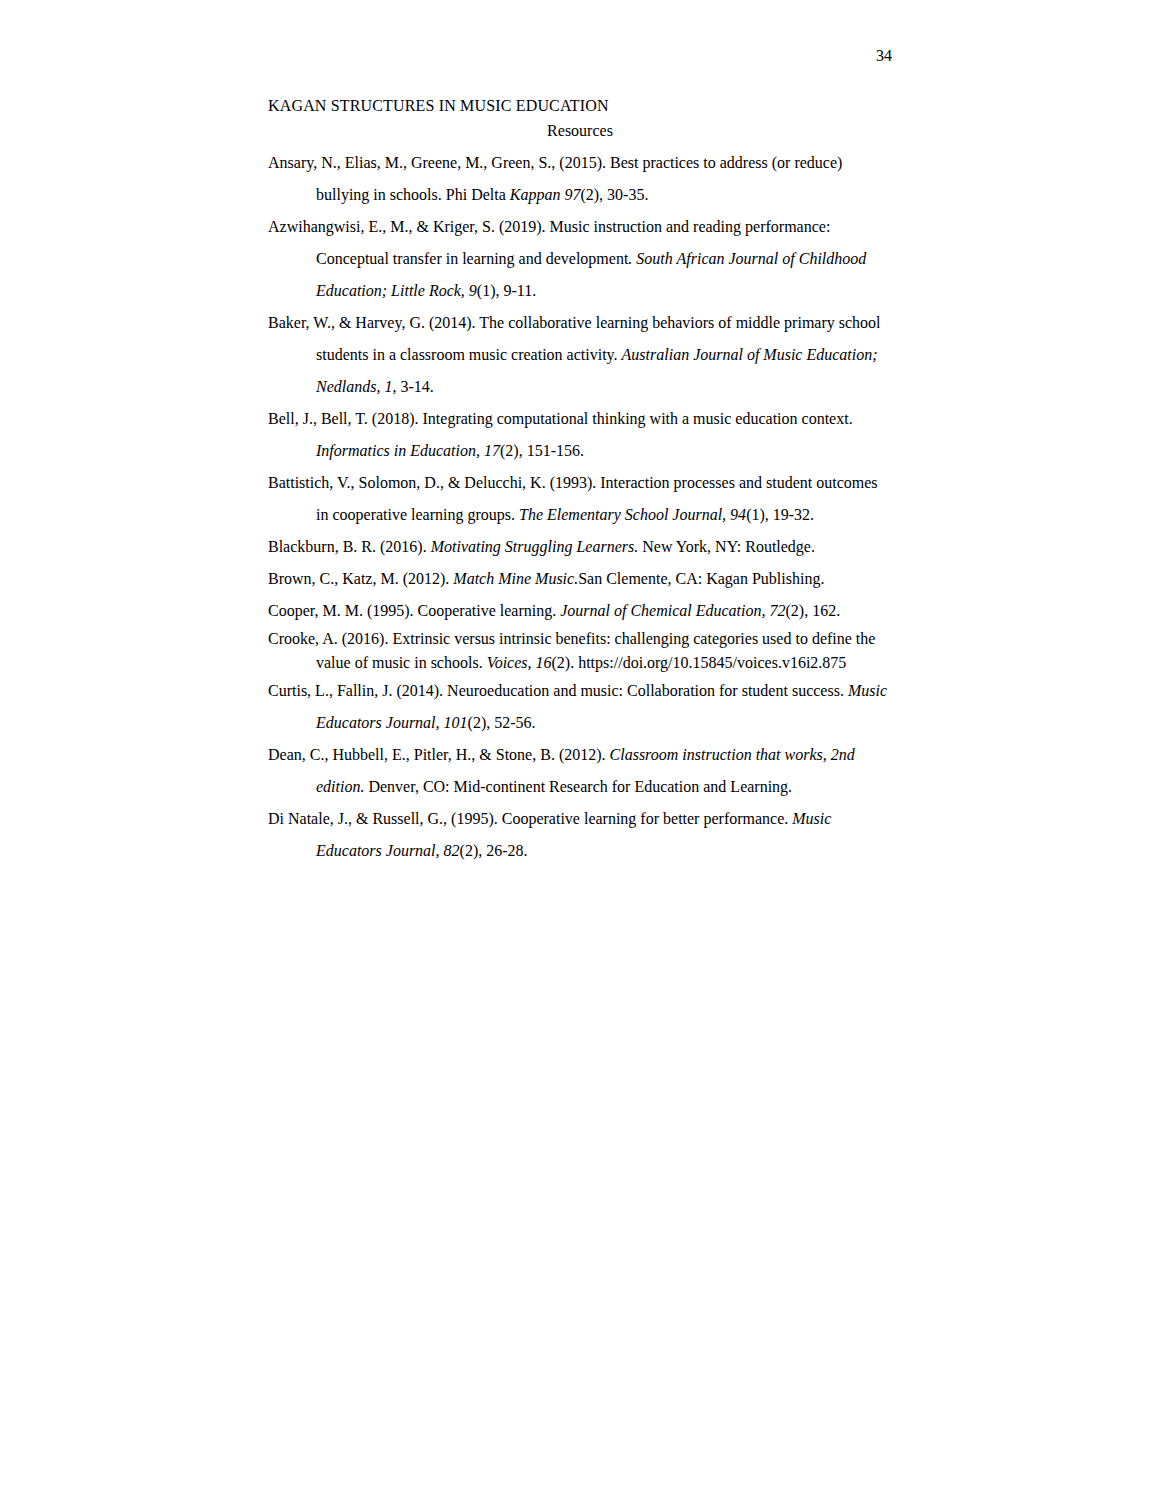34
Kagan Structures in Music Education
Resources
Ansary, N., Elias, M., Greene, M., Green, S., (2015). Best practices to address (or reduce) bullying in schools. Phi Delta Kappan 97(2), 30-35.
Azwihangwisi, E., M., & Kriger, S. (2019). Music instruction and reading performance: Conceptual transfer in learning and development. South African Journal of Childhood Education; Little Rock, 9(1), 9-11.
Baker, W., & Harvey, G. (2014). The collaborative learning behaviors of middle primary school students in a classroom music creation activity. Australian Journal of Music Education; Nedlands, 1, 3-14.
Bell, J., Bell, T. (2018). Integrating computational thinking with a music education context. Informatics in Education, 17(2), 151-156.
Battistich, V., Solomon, D., & Delucchi, K. (1993). Interaction processes and student outcomes in cooperative learning groups. The Elementary School Journal, 94(1), 19-32.
Blackburn, B. R. (2016). Motivating Struggling Learners. New York, NY: Routledge.
Brown, C., Katz, M. (2012). Match Mine Music. San Clemente, CA: Kagan Publishing.
Cooper, M. M. (1995). Cooperative learning. Journal of Chemical Education, 72(2), 162.
Crooke, A. (2016). Extrinsic versus intrinsic benefits: challenging categories used to define the value of music in schools. Voices, 16(2). https://doi.org/10.15845/voices.v16i2.875
Curtis, L., Fallin, J. (2014). Neuroeducation and music: Collaboration for student success. Music Educators Journal, 101(2), 52-56.
Dean, C., Hubbell, E., Pitler, H., & Stone, B. (2012). Classroom instruction that works, 2nd edition. Denver, CO: Mid-continent Research for Education and Learning.
Di Natale, J., & Russell, G., (1995). Cooperative learning for better performance. Music Educators Journal, 82(2), 26-28.